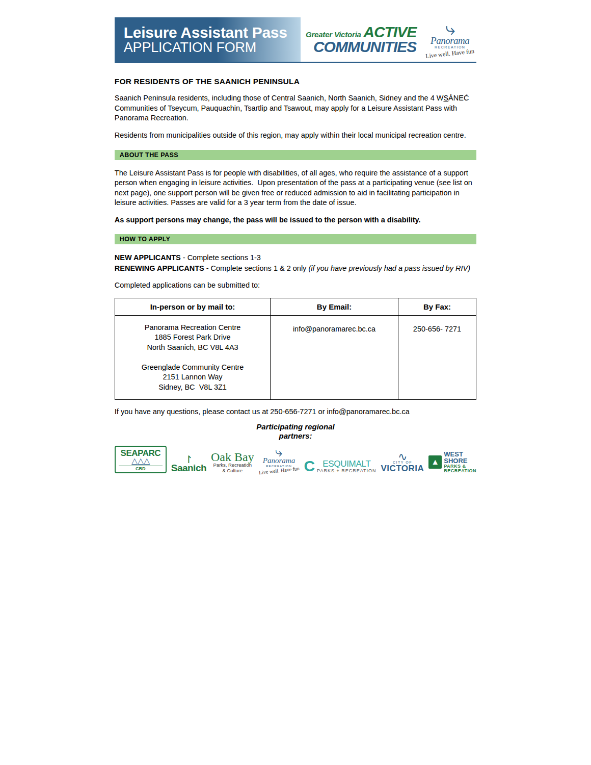Leisure Assistant Pass
APPLICATION FORM
Greater Victoria ACTIVE
COMMUNITIES
⤷
Panorama
RECREATION
Live well. Have fun
FOR RESIDENTS OF THE SAANICH PENINSULA
Saanich Peninsula residents, including those of Central Saanich, North Saanich, Sidney and the 4 WSÁNEĆ Communities of Tseycum, Pauquachin, Tsartlip and Tsawout, may apply for a Leisure Assistant Pass with Panorama Recreation.
Residents from municipalities outside of this region, may apply within their local municipal recreation centre.
ABOUT THE PASS
The Leisure Assistant Pass is for people with disabilities, of all ages, who require the assistance of a support person when engaging in leisure activities. Upon presentation of the pass at a participating venue (see list on next page), one support person will be given free or reduced admission to aid in facilitating participation in leisure activities. Passes are valid for a 3 year term from the date of issue.
As support persons may change, the pass will be issued to the person with a disability.
HOW TO APPLY
NEW APPLICANTS - Complete sections 1-3
RENEWING APPLICANTS - Complete sections 1 & 2 only (if you have previously had a pass issued by RIV)
Completed applications can be submitted to:
| In-person or by mail to: | By Email: | By Fax: |
| --- | --- | --- |
| Panorama Recreation Centre 1885 Forest Park Drive North Saanich, BC V8L 4A3 Greenglade Community Centre 2151 Lannon Way Sidney, BC V8L 3Z1 | info@panoramarec.bc.ca | 250-656- 7271 |
If you have any questions, please contact us at 250-656-7271 or info@panoramarec.bc.ca
Participating regional
partners:
SEAPARC
△△△
CRD
↾
Saanich
Oak Bay
Parks, Recreation
& Culture
⤷
Panorama
RECREATION
Live well. Have fun
C
ESQUIMALT
PARKS + RECREATION
∿
CITY OF
VICTORIA
▲
WEST
SHORE
PARKS &
RECREATION